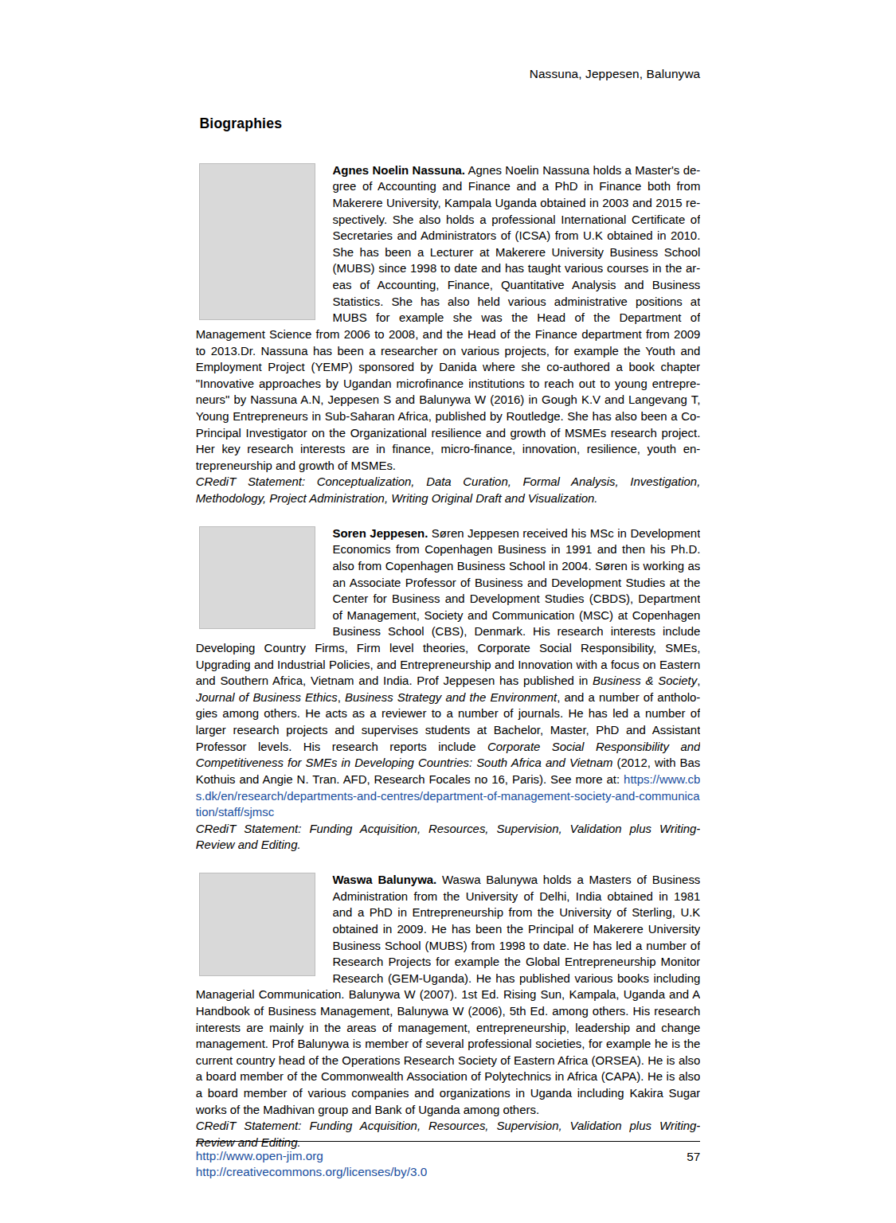Nassuna, Jeppesen, Balunywa
Biographies
Agnes Noelin Nassuna. Agnes Noelin Nassuna holds a Master's degree of Accounting and Finance and a PhD in Finance both from Makerere University, Kampala Uganda obtained in 2003 and 2015 respectively. She also holds a professional International Certificate of Secretaries and Administrators of (ICSA) from U.K obtained in 2010. She has been a Lecturer at Makerere University Business School (MUBS) since 1998 to date and has taught various courses in the areas of Accounting, Finance, Quantitative Analysis and Business Statistics. She has also held various administrative positions at MUBS for example she was the Head of the Department of Management Science from 2006 to 2008, and the Head of the Finance department from 2009 to 2013.Dr. Nassuna has been a researcher on various projects, for example the Youth and Employment Project (YEMP) sponsored by Danida where she co-authored a book chapter "Innovative approaches by Ugandan microfinance institutions to reach out to young entrepreneurs" by Nassuna A.N, Jeppesen S and Balunywa W (2016) in Gough K.V and Langevang T, Young Entrepreneurs in Sub-Saharan Africa, published by Routledge. She has also been a Co- Principal Investigator on the Organizational resilience and growth of MSMEs research project. Her key research interests are in finance, micro-finance, innovation, resilience, youth entrepreneurship and growth of MSMEs.
CRediT Statement: Conceptualization, Data Curation, Formal Analysis, Investigation, Methodology, Project Administration, Writing Original Draft and Visualization.
Soren Jeppesen. Søren Jeppesen received his MSc in Development Economics from Copenhagen Business in 1991 and then his Ph.D. also from Copenhagen Business School in 2004. Søren is working as an Associate Professor of Business and Development Studies at the Center for Business and Development Studies (CBDS), Department of Management, Society and Communication (MSC) at Copenhagen Business School (CBS), Denmark. His research interests include Developing Country Firms, Firm level theories, Corporate Social Responsibility, SMEs, Upgrading and Industrial Policies, and Entrepreneurship and Innovation with a focus on Eastern and Southern Africa, Vietnam and India. Prof Jeppesen has published in Business & Society, Journal of Business Ethics, Business Strategy and the Environment, and a number of anthologies among others. He acts as a reviewer to a number of journals. He has led a number of larger research projects and supervises students at Bachelor, Master, PhD and Assistant Professor levels. His research reports include Corporate Social Responsibility and Competitiveness for SMEs in Developing Countries: South Africa and Vietnam (2012, with Bas Kothuis and Angie N. Tran. AFD, Research Focales no 16, Paris). See more at: https://www.cbs.dk/en/research/departments-and-centres/department-of-management-society-and-communication/staff/sjmsc
CRediT Statement: Funding Acquisition, Resources, Supervision, Validation plus Writing- Review and Editing.
Waswa Balunywa. Waswa Balunywa holds a Masters of Business Administration from the University of Delhi, India obtained in 1981 and a PhD in Entrepreneurship from the University of Sterling, U.K obtained in 2009. He has been the Principal of Makerere University Business School (MUBS) from 1998 to date. He has led a number of Research Projects for example the Global Entrepreneurship Monitor Research (GEM-Uganda). He has published various books including Managerial Communication. Balunywa W (2007). 1st Ed. Rising Sun, Kampala, Uganda and A Handbook of Business Management, Balunywa W (2006), 5th Ed. among others. His research interests are mainly in the areas of management, entrepreneurship, leadership and change management. Prof Balunywa is member of several professional societies, for example he is the current country head of the Operations Research Society of Eastern Africa (ORSEA). He is also a board member of the Commonwealth Association of Polytechnics in Africa (CAPA). He is also a board member of various companies and organizations in Uganda including Kakira Sugar works of the Madhivan group and Bank of Uganda among others.
CRediT Statement: Funding Acquisition, Resources, Supervision, Validation plus Writing- Review and Editing.
http://www.open-jim.org
http://creativecommons.org/licenses/by/3.0
57